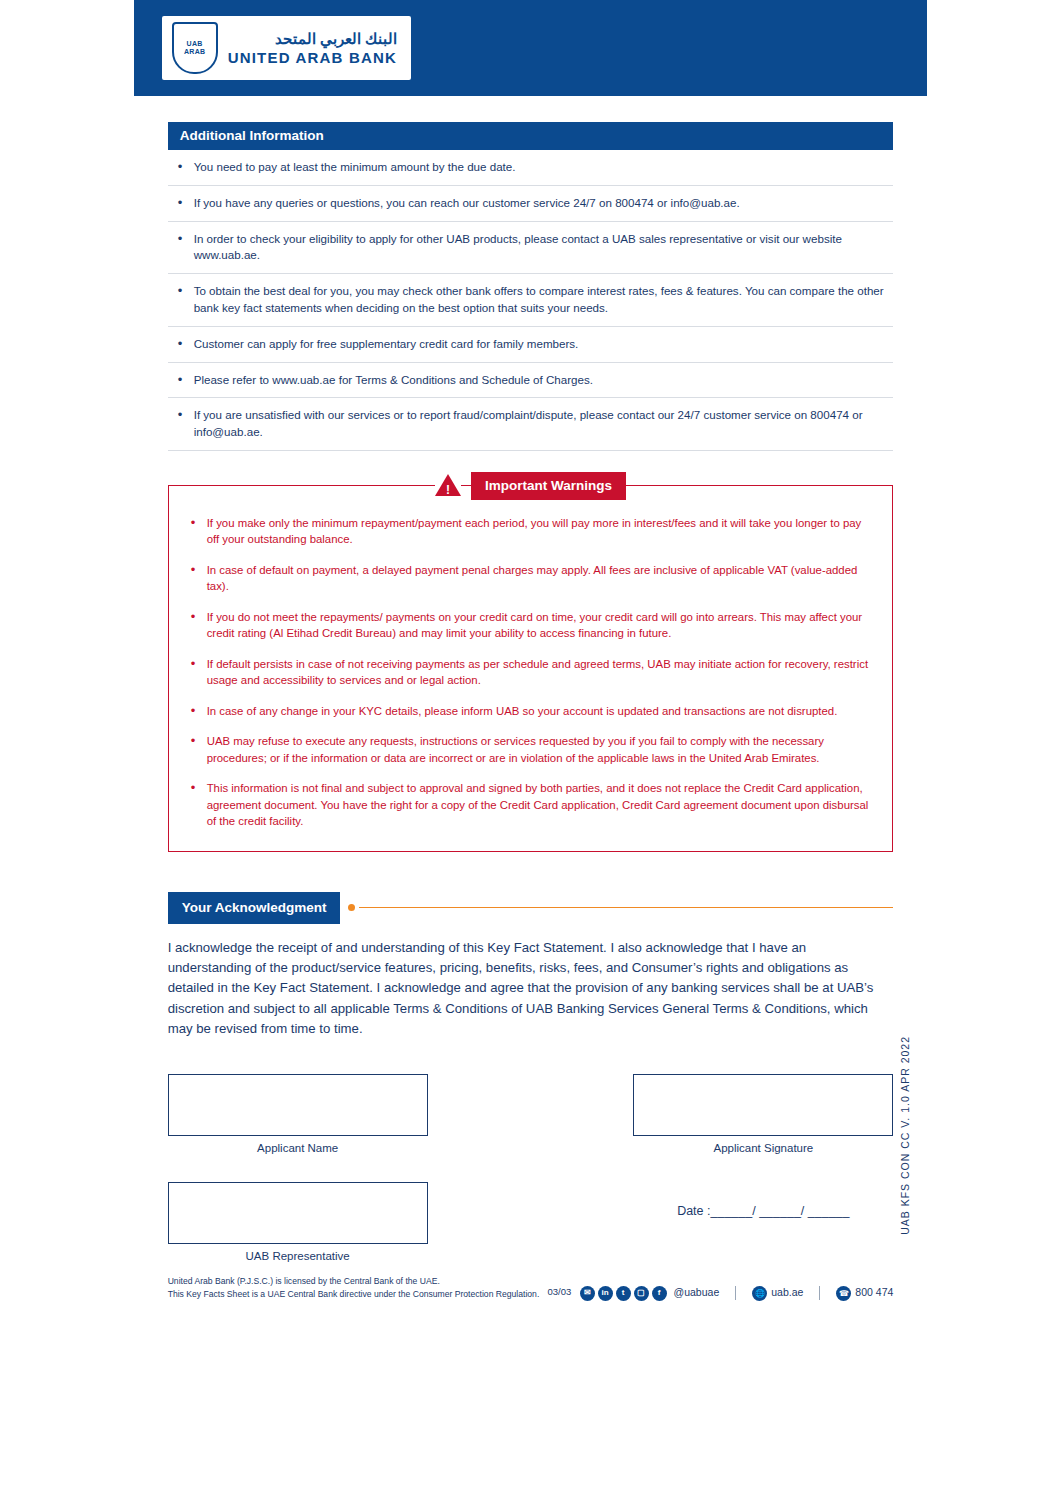UAB
ARAB
البنك العربي المتحد
UNITED ARAB BANK
Additional Information
You need to pay at least the minimum amount by the due date.
If you have any queries or questions, you can reach our customer service 24/7 on 800474 or info@uab.ae.
In order to check your eligibility to apply for other UAB products, please contact a UAB sales representative or visit our website www.uab.ae.
To obtain the best deal for you, you may check other bank offers to compare interest rates, fees & features. You can compare the other bank key fact statements when deciding on the best option that suits your needs.
Customer can apply for free supplementary credit card for family members.
Please refer to www.uab.ae for Terms & Conditions and Schedule of Charges.
If you are unsatisfied with our services or to report fraud/complaint/dispute, please contact our 24/7 customer service on 800474 or info@uab.ae.
!
Important Warnings
If you make only the minimum repayment/payment each period, you will pay more in interest/fees and it will take you longer to pay off your outstanding balance.
In case of default on payment, a delayed payment penal charges may apply. All fees are inclusive of applicable VAT (value-added tax).
If you do not meet the repayments/ payments on your credit card on time, your credit card will go into arrears. This may affect your credit rating (Al Etihad Credit Bureau) and may limit your ability to access financing in future.
If default persists in case of not receiving payments as per schedule and agreed terms, UAB may initiate action for recovery, restrict usage and accessibility to services and or legal action.
In case of any change in your KYC details, please inform UAB so your account is updated and transactions are not disrupted.
UAB may refuse to execute any requests, instructions or services requested by you if you fail to comply with the necessary procedures; or if the information or data are incorrect or are in violation of the applicable laws in the United Arab Emirates.
This information is not final and subject to approval and signed by both parties, and it does not replace the Credit Card application, agreement document. You have the right for a copy of the Credit Card application, Credit Card agreement document upon disbursal of the credit facility.
Your Acknowledgment
I acknowledge the receipt of and understanding of this Key Fact Statement. I also acknowledge that I have an understanding of the product/service features, pricing, benefits, risks, fees, and Consumer’s rights and obligations as detailed in the Key Fact Statement. I acknowledge and agree that the provision of any banking services shall be at UAB’s discretion and subject to all applicable Terms & Conditions of UAB Banking Services General Terms & Conditions, which may be revised from time to time.
Applicant Name
UAB Representative
Applicant Signature
Date :______/ ______/ ______
UAB KFS CON CC V. 1.0 APR 2022
United Arab Bank (P.J.S.C.) is licensed by the Central Bank of the UAE.
This Key Facts Sheet is a UAE Central Bank directive under the Consumer Protection Regulation.
03/03
✉ in t ▢ f @uabuae
🌐uab.ae
☎800 474